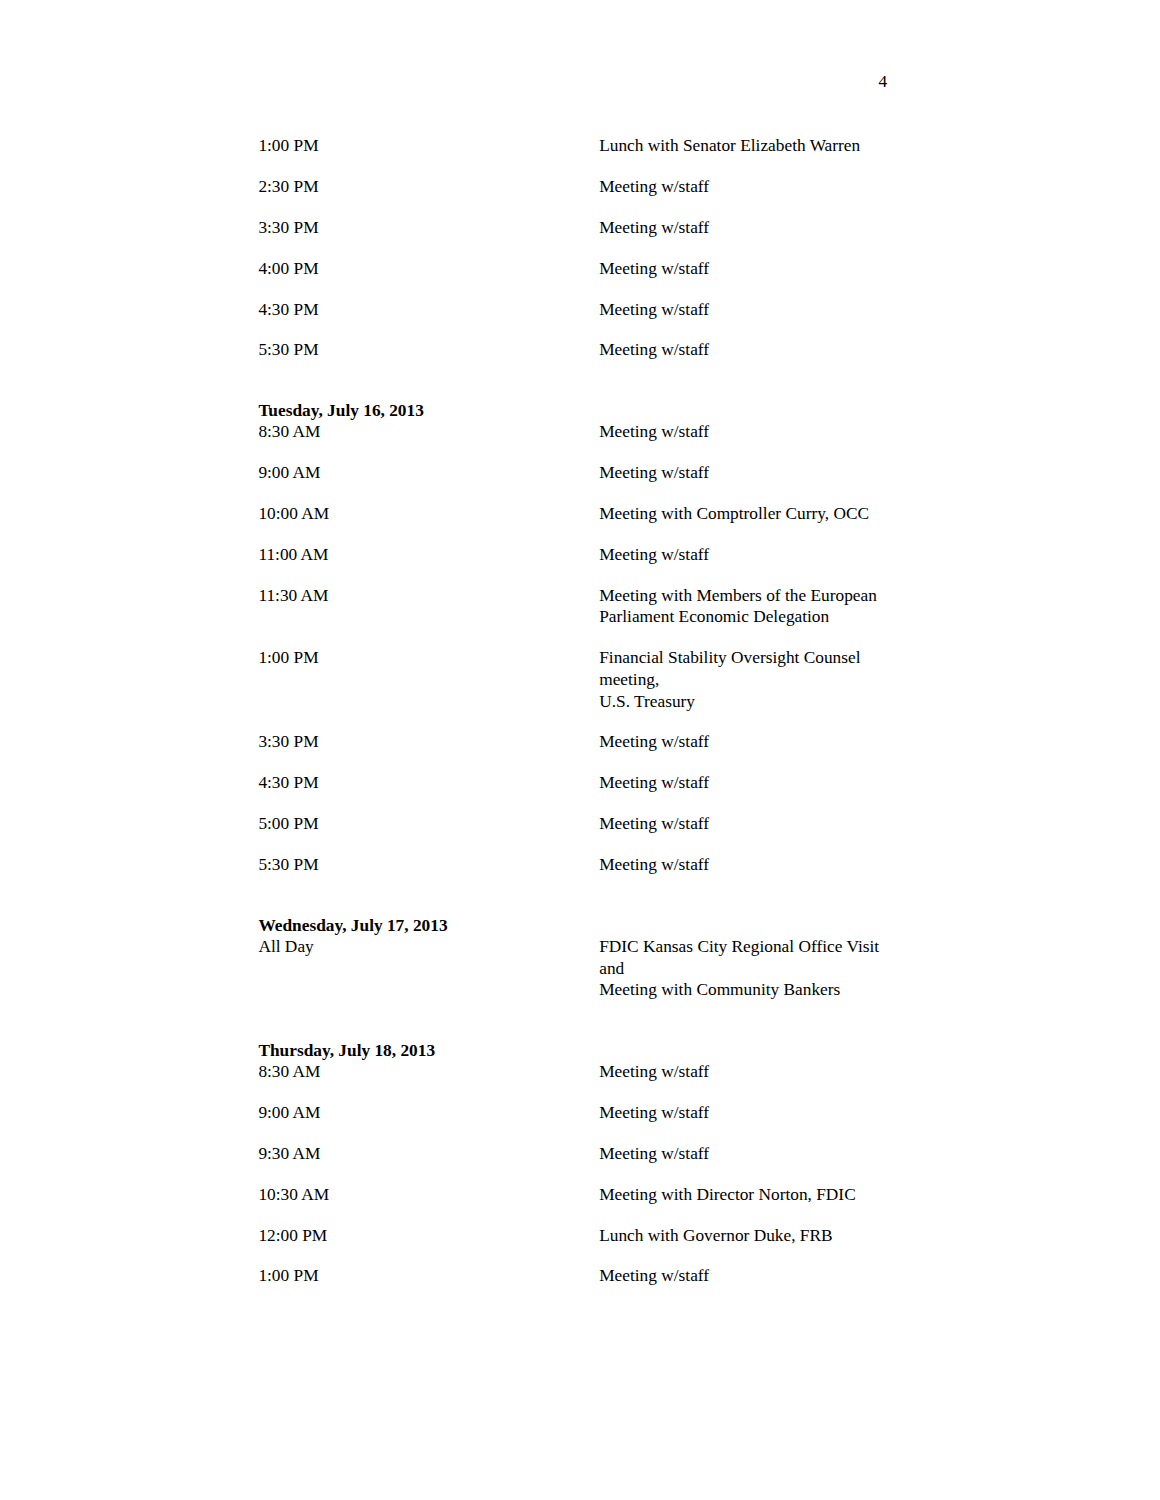4
| 1:00 PM | Lunch with Senator Elizabeth Warren |
| 2:30 PM | Meeting w/staff |
| 3:30 PM | Meeting w/staff |
| 4:00 PM | Meeting w/staff |
| 4:30 PM | Meeting w/staff |
| 5:30 PM | Meeting w/staff |
Tuesday, July 16, 2013
| 8:30 AM | Meeting w/staff |
| 9:00 AM | Meeting w/staff |
| 10:00 AM | Meeting with Comptroller Curry, OCC |
| 11:00 AM | Meeting w/staff |
| 11:30 AM | Meeting with Members of the European Parliament Economic Delegation |
| 1:00 PM | Financial Stability Oversight Counsel meeting, U.S. Treasury |
| 3:30 PM | Meeting w/staff |
| 4:30 PM | Meeting w/staff |
| 5:00 PM | Meeting w/staff |
| 5:30 PM | Meeting w/staff |
Wednesday, July 17, 2013
| All Day | FDIC Kansas City Regional Office Visit and Meeting with Community Bankers |
Thursday, July 18, 2013
| 8:30 AM | Meeting w/staff |
| 9:00 AM | Meeting w/staff |
| 9:30 AM | Meeting w/staff |
| 10:30 AM | Meeting with Director Norton, FDIC |
| 12:00 PM | Lunch with Governor Duke, FRB |
| 1:00 PM | Meeting w/staff |